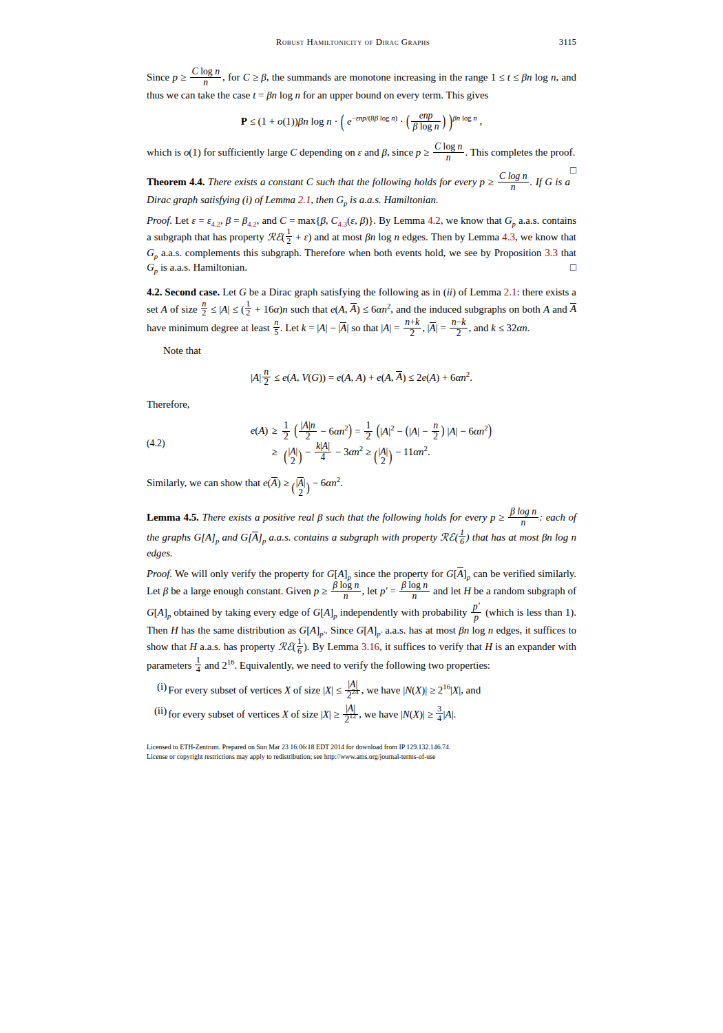Robust Hamiltonicity of Dirac Graphs 3115
Since p ≥ C log n n, for C ≥ β, the summands are monotone increasing in the range 1 ≤ t ≤ βn log n, and thus we can take the case t = βn log n for an upper bound on every term. This gives
P ≤ (1 + o(1))βn log n · ( e−εnp/(8β log n) · (enp β log n) )βn log n ,
which is o(1) for sufficiently large C depending on ε and β, since p ≥ C log n n. This completes the proof. □
Theorem 4.4. There exists a constant C such that the following holds for every p ≥ C log n n. If G is a Dirac graph satisfying (i) of Lemma 2.1, then Gp is a.a.s. Hamiltonian.
Proof. Let ε = ε4.2, β = β4.2, and C = max{β, C4.3(ε, β)}. By Lemma 4.2, we know that Gp a.a.s. contains a subgraph that has property ℛℰ(12 + ε) and at most βn log n edges. Then by Lemma 4.3, we know that Gp a.a.s. complements this subgraph. Therefore when both events hold, we see by Proposition 3.3 that Gp is a.a.s. Hamiltonian. □
4.2. Second case. Let G be a Dirac graph satisfying the following as in (ii) of Lemma 2.1: there exists a set A of size n 2 ≤ |A| ≤ (12 + 16α)n such that e(A, A) ≤ 6αn2, and the induced subgraphs on both A and A have minimum degree at least n 5. Let k = |A| − |A| so that |A| = n+k 2, |A| = n−k 2, and k ≤ 32αn.
Note that
|A|n 2 ≤ e(A, V(G)) = e(A, A) + e(A, A) ≤ 2e(A) + 6αn2.
Therefore,
e(A)≥12 (|A|n 2 − 6αn2) = 12 (|A|2 − (|A| − n 2) |A| − 6αn2) ≥ (|A|2) − k|A|4 − 3αn2 ≥ (|A|2) − 11αn2. (4.2)
Similarly, we can show that e(A) ≥ (|A|2) − 6αn2.
Lemma 4.5. There exists a positive real β such that the following holds for every p ≥ β log n n: each of the graphs G[A]p and G[A]p a.a.s. contains a subgraph with property ℛℰ(16) that has at most βn log n edges.
Proof. We will only verify the property for G[A]p since the property for G[A]p can be verified similarly. Let β be a large enough constant. Given p ≥ β log n n, let p′ = β log n n and let H be a random subgraph of G[A]p obtained by taking every edge of G[A]p independently with probability p′p (which is less than 1). Then H has the same distribution as G[A]p′. Since G[A]p′ a.a.s. has at most βn log n edges, it suffices to show that H a.a.s. has property ℛℰ(16). By Lemma 3.16, it suffices to verify that H is an expander with parameters 14 and 216. Equivalently, we need to verify the following two properties:
(i) For every subset of vertices X of size |X| ≤ |A|224, we have |N(X)| ≥ 216|X|, and
(ii) for every subset of vertices X of size |X| ≥ |A|212, we have |N(X)| ≥ 34|A|.
Licensed to ETH-Zentrum. Prepared on Sun Mar 23 16:06:18 EDT 2014 for download from IP 129.132.146.74.
License or copyright restrictions may apply to redistribution; see http://www.ams.org/journal-terms-of-use